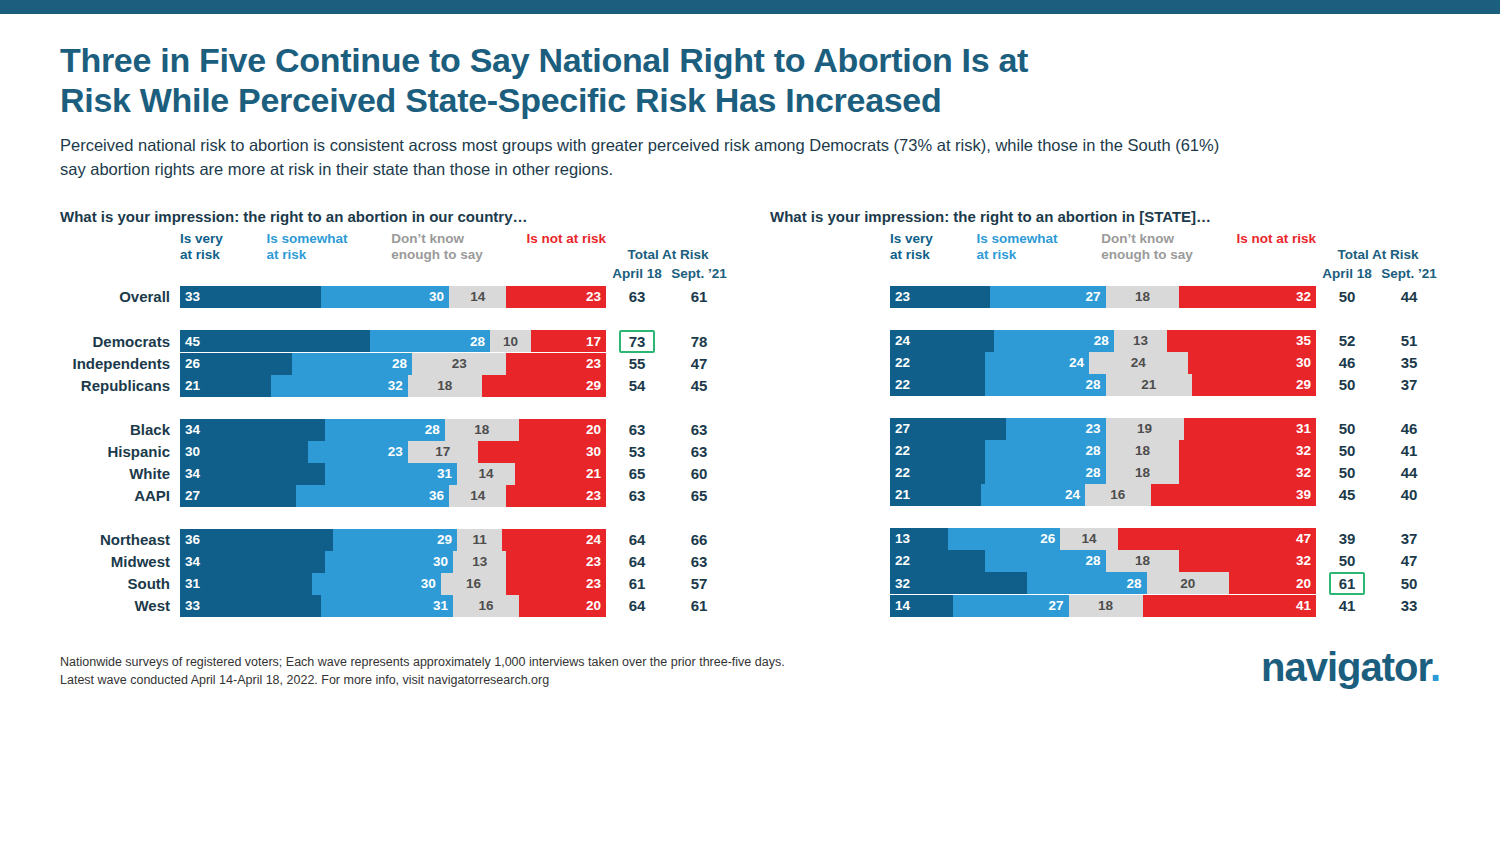Three in Five Continue to Say National Right to Abortion Is at
Risk While Perceived State-Specific Risk Has Increased
Perceived national risk to abortion is consistent across most groups with greater perceived risk among Democrats (73% at risk), while those in the South (61%) say abortion rights are more at risk in their state than those in other regions.
What is your impression: the right to an abortion in our country…
| | Is very at risk Is somewhat at risk Don’t know enough to say Is not at risk | Total At Risk |
| --- | --- | --- |
| | | April 18 | Sept. ’21 |
| Overall | 33 30 14 23 | 63 | 61 |
| Democrats | 45 28 10 17 | 73 | 78 |
| Independents | 26 28 23 23 | 55 | 47 |
| Republicans | 21 32 18 29 | 54 | 45 |
| Black | 34 28 18 20 | 63 | 63 |
| Hispanic | 30 23 17 30 | 53 | 63 |
| White | 34 31 14 21 | 65 | 60 |
| AAPI | 27 36 14 23 | 63 | 65 |
| Northeast | 36 29 11 24 | 64 | 66 |
| Midwest | 34 30 13 23 | 64 | 63 |
| South | 31 30 16 23 | 61 | 57 |
| West | 33 31 16 20 | 64 | 61 |
What is your impression: the right to an abortion in [STATE]…
| | Is very at risk Is somewhat at risk Don’t know enough to say Is not at risk | Total At Risk |
| --- | --- | --- |
| | | April 18 | Sept. ’21 |
| | 23 27 18 32 | 50 | 44 |
| | 24 28 13 35 | 52 | 51 |
| | 22 24 24 30 | 46 | 35 |
| | 22 28 21 29 | 50 | 37 |
| | 27 23 19 31 | 50 | 46 |
| | 22 28 18 32 | 50 | 41 |
| | 22 28 18 32 | 50 | 44 |
| | 21 24 16 39 | 45 | 40 |
| | 13 26 14 47 | 39 | 37 |
| | 22 28 18 32 | 50 | 47 |
| | 32 28 20 20 | 61 | 50 |
| | 14 27 18 41 | 41 | 33 |
Nationwide surveys of registered voters; Each wave represents approximately 1,000 interviews taken over the prior three-five days.
Latest wave conducted April 14-April 18, 2022. For more info, visit navigatorresearch.org
navigator.